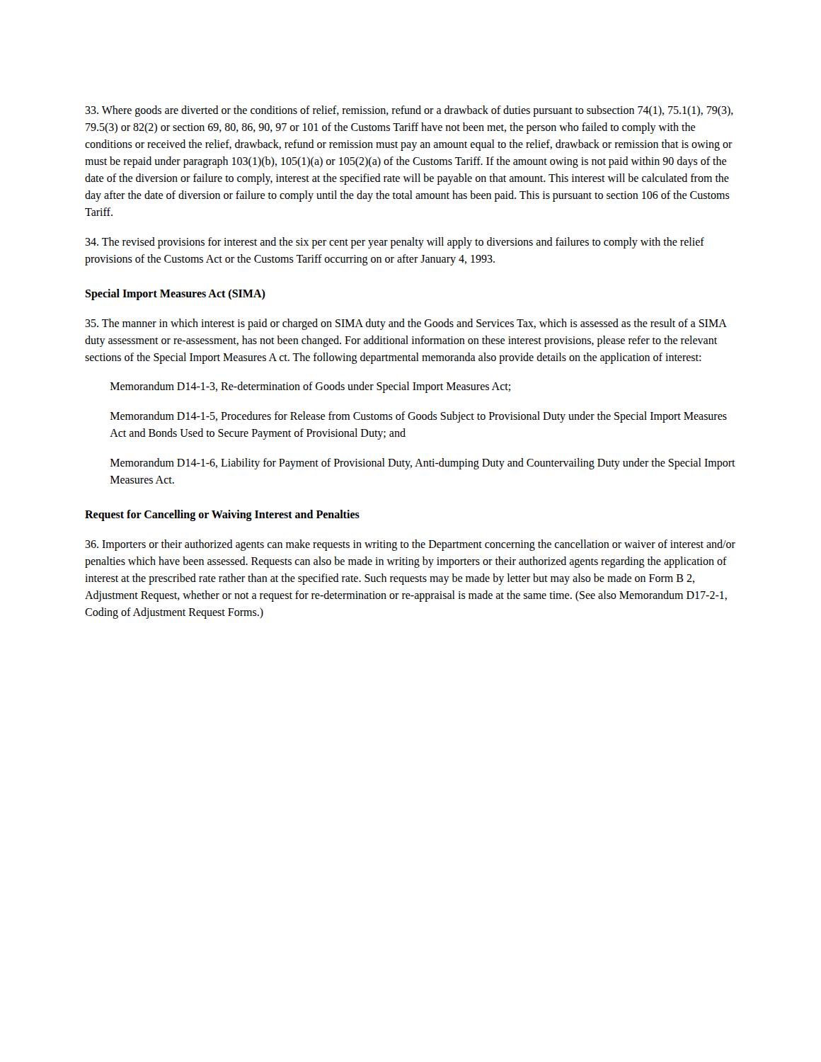33. Where goods are diverted or the conditions of relief, remission, refund or a drawback of duties pursuant to subsection 74(1), 75.1(1), 79(3), 79.5(3) or 82(2) or section 69, 80, 86, 90, 97 or 101 of the Customs Tariff have not been met, the person who failed to comply with the conditions or received the relief, drawback, refund or remission must pay an amount equal to the relief, drawback or remission that is owing or must be repaid under paragraph 103(1)(b), 105(1)(a) or 105(2)(a) of the Customs Tariff. If the amount owing is not paid within 90 days of the date of the diversion or failure to comply, interest at the specified rate will be payable on that amount. This interest will be calculated from the day after the date of diversion or failure to comply until the day the total amount has been paid. This is pursuant to section 106 of the Customs Tariff.
34. The revised provisions for interest and the six per cent per year penalty will apply to diversions and failures to comply with the relief provisions of the Customs Act or the Customs Tariff occurring on or after January 4, 1993.
Special Import Measures Act (SIMA)
35. The manner in which interest is paid or charged on SIMA duty and the Goods and Services Tax, which is assessed as the result of a SIMA duty assessment or re-assessment, has not been changed. For additional information on these interest provisions, please refer to the relevant sections of the Special Import Measures A ct. The following departmental memoranda also provide details on the application of interest:
Memorandum D14-1-3, Re-determination of Goods under Special Import Measures Act;
Memorandum D14-1-5, Procedures for Release from Customs of Goods Subject to Provisional Duty under the Special Import Measures Act and Bonds Used to Secure Payment of Provisional Duty; and
Memorandum D14-1-6, Liability for Payment of Provisional Duty, Anti-dumping Duty and Countervailing Duty under the Special Import Measures Act.
Request for Cancelling or Waiving Interest and Penalties
36. Importers or their authorized agents can make requests in writing to the Department concerning the cancellation or waiver of interest and/or penalties which have been assessed. Requests can also be made in writing by importers or their authorized agents regarding the application of interest at the prescribed rate rather than at the specified rate. Such requests may be made by letter but may also be made on Form B 2, Adjustment Request, whether or not a request for re-determination or re-appraisal is made at the same time. (See also Memorandum D17-2-1, Coding of Adjustment Request Forms.)